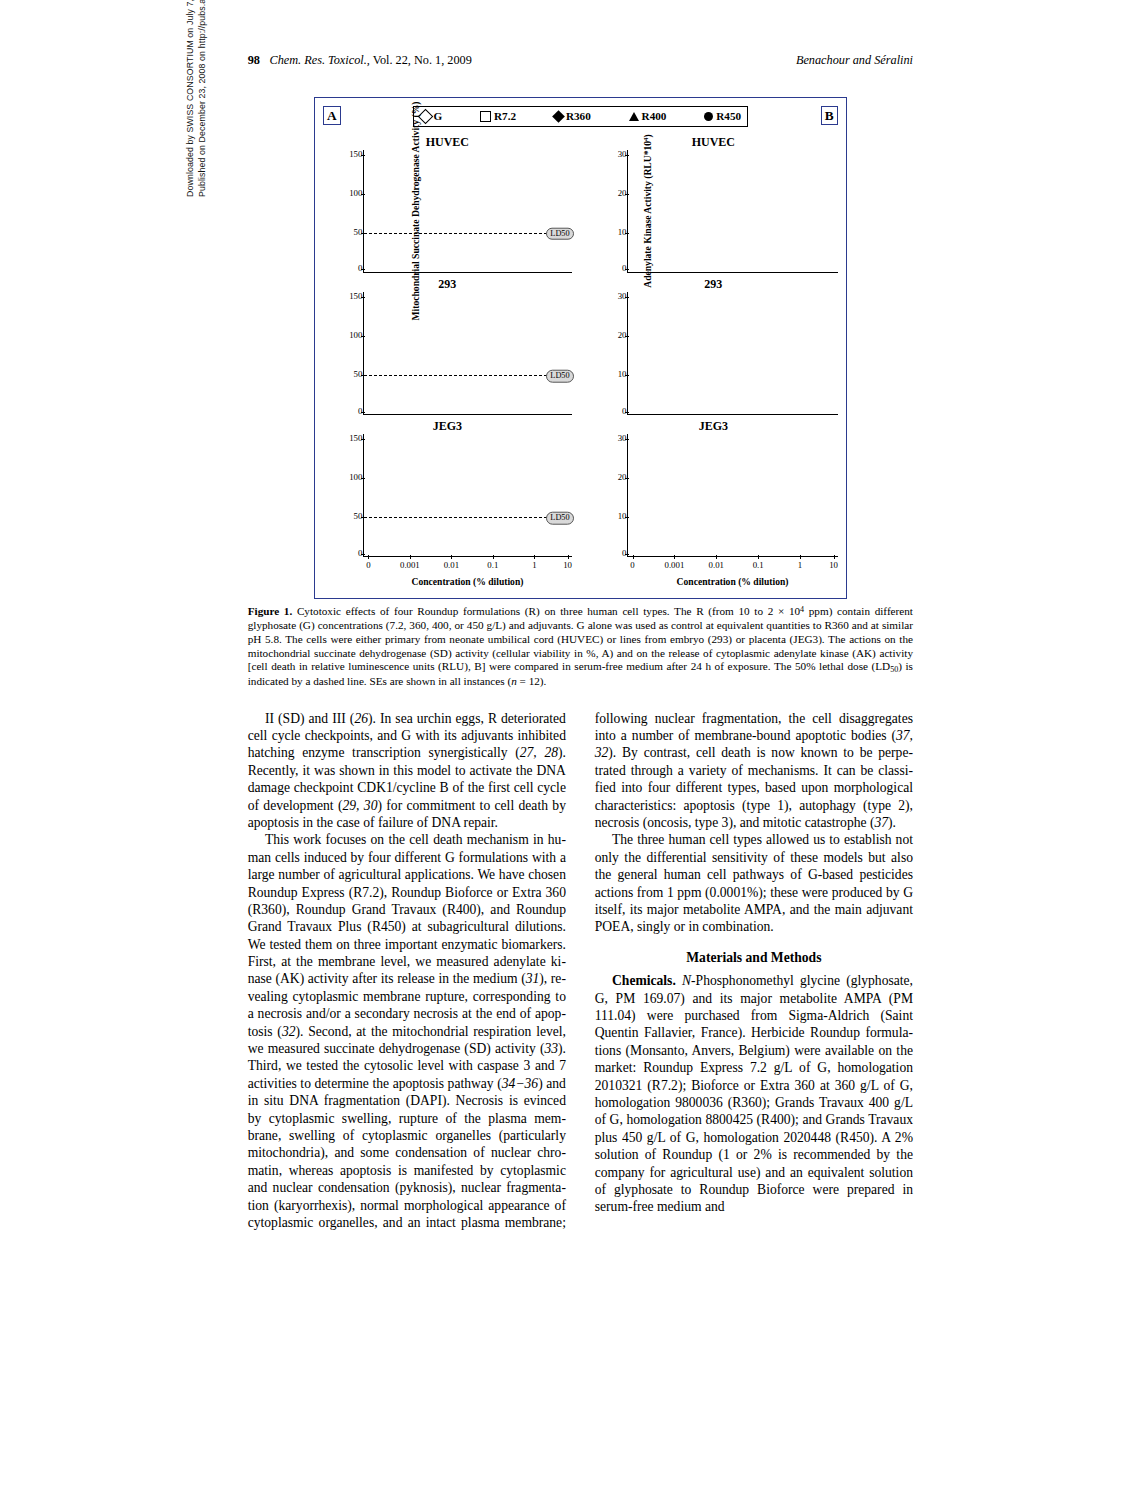Downloaded by SWISS CONSORTIUM on July 7, 2009 Published on December 23, 2008 on http://pubs.acs.org | doi: 10.1021/tx800218n
98 Chem. Res. Toxicol., Vol. 22, No. 1, 2009
Benachour and Séralini
A B
G R7.2 R360 R400 R450
HUVEC
Mitochondrial Succinate Dehydrogenase Activity (%) 150 100 50 0
LD50
HUVEC
Adenylate Kinase Activity (RLU*104) 30 20 10 0
293
150 100 50 0
LD50
293
30 20 10 0
JEG3
150 100 50 0
LD50
0 0.001 0.01 0.1 1 10
Concentration (% dilution)
JEG3
30 20 10 0 0 0.001 0.01 0.1 1 10
Concentration (% dilution)
Figure 1. Cytotoxic effects of four Roundup formulations (R) on three human cell types. The R (from 10 to 2 × 104 ppm) contain different glyphosate (G) concentrations (7.2, 360, 400, or 450 g/L) and adjuvants. G alone was used as control at equivalent quantities to R360 and at similar pH 5.8. The cells were either primary from neonate umbilical cord (HUVEC) or lines from embryo (293) or placenta (JEG3). The actions on the mitochondrial succinate dehydrogenase (SD) activity (cellular viability in %, A) and on the release of cytoplasmic adenylate kinase (AK) activity [cell death in relative luminescence units (RLU), B] were compared in serum-free medium after 24 h of exposure. The 50% lethal dose (LD50) is indicated by a dashed line. SEs are shown in all instances (n = 12).
II (SD) and III (26). In sea urchin eggs, R deteriorated cell cycle checkpoints, and G with its adjuvants inhibited hatching enzyme transcription synergistically (27, 28). Recently, it was shown in this model to activate the DNA damage checkpoint CDK1/cycline B of the first cell cycle of development (29, 30) for commitment to cell death by apoptosis in the case of failure of DNA repair.
This work focuses on the cell death mechanism in human cells induced by four different G formulations with a large number of agricultural applications. We have chosen Roundup Express (R7.2), Roundup Bioforce or Extra 360 (R360), Roundup Grand Travaux (R400), and Roundup Grand Travaux Plus (R450) at subagricultural dilutions. We tested them on three important enzymatic biomarkers. First, at the membrane level, we measured adenylate kinase (AK) activity after its release in the medium (31), revealing cytoplasmic membrane rupture, corresponding to a necrosis and/or a secondary necrosis at the end of apoptosis (32). Second, at the mitochondrial respiration level, we measured succinate dehydrogenase (SD) activity (33). Third, we tested the cytosolic level with caspase 3 and 7 activities to determine the apoptosis pathway (34−36) and in situ DNA fragmentation (DAPI). Necrosis is evinced by cytoplasmic swelling, rupture of the plasma membrane, swelling of cytoplasmic organelles (particularly mitochondria), and some condensation of nuclear chromatin, whereas apoptosis is manifested by cytoplasmic and nuclear condensation (pyknosis), nuclear fragmentation (karyorrhexis), normal morphological appearance of cytoplasmic organelles, and an intact plasma membrane; following nuclear fragmentation, the cell disaggregates into a number of membrane-bound apoptotic bodies (37, 32). By contrast, cell death is now known to be perpetrated through a variety of mechanisms. It can be classified into four different types, based upon morphological characteristics: apoptosis (type 1), autophagy (type 2), necrosis (oncosis, type 3), and mitotic catastrophe (37).
The three human cell types allowed us to establish not only the differential sensitivity of these models but also the general human cell pathways of G-based pesticides actions from 1 ppm (0.0001%); these were produced by G itself, its major metabolite AMPA, and the main adjuvant POEA, singly or in combination.
Materials and Methods
Chemicals. N-Phosphonomethyl glycine (glyphosate, G, PM 169.07) and its major metabolite AMPA (PM 111.04) were purchased from Sigma-Aldrich (Saint Quentin Fallavier, France). Herbicide Roundup formulations (Monsanto, Anvers, Belgium) were available on the market: Roundup Express 7.2 g/L of G, homologation 2010321 (R7.2); Bioforce or Extra 360 at 360 g/L of G, homologation 9800036 (R360); Grands Travaux 400 g/L of G, homologation 8800425 (R400); and Grands Travaux plus 450 g/L of G, homologation 2020448 (R450). A 2% solution of Roundup (1 or 2% is recommended by the company for agricultural use) and an equivalent solution of glyphosate to Roundup Bioforce were prepared in serum-free medium and